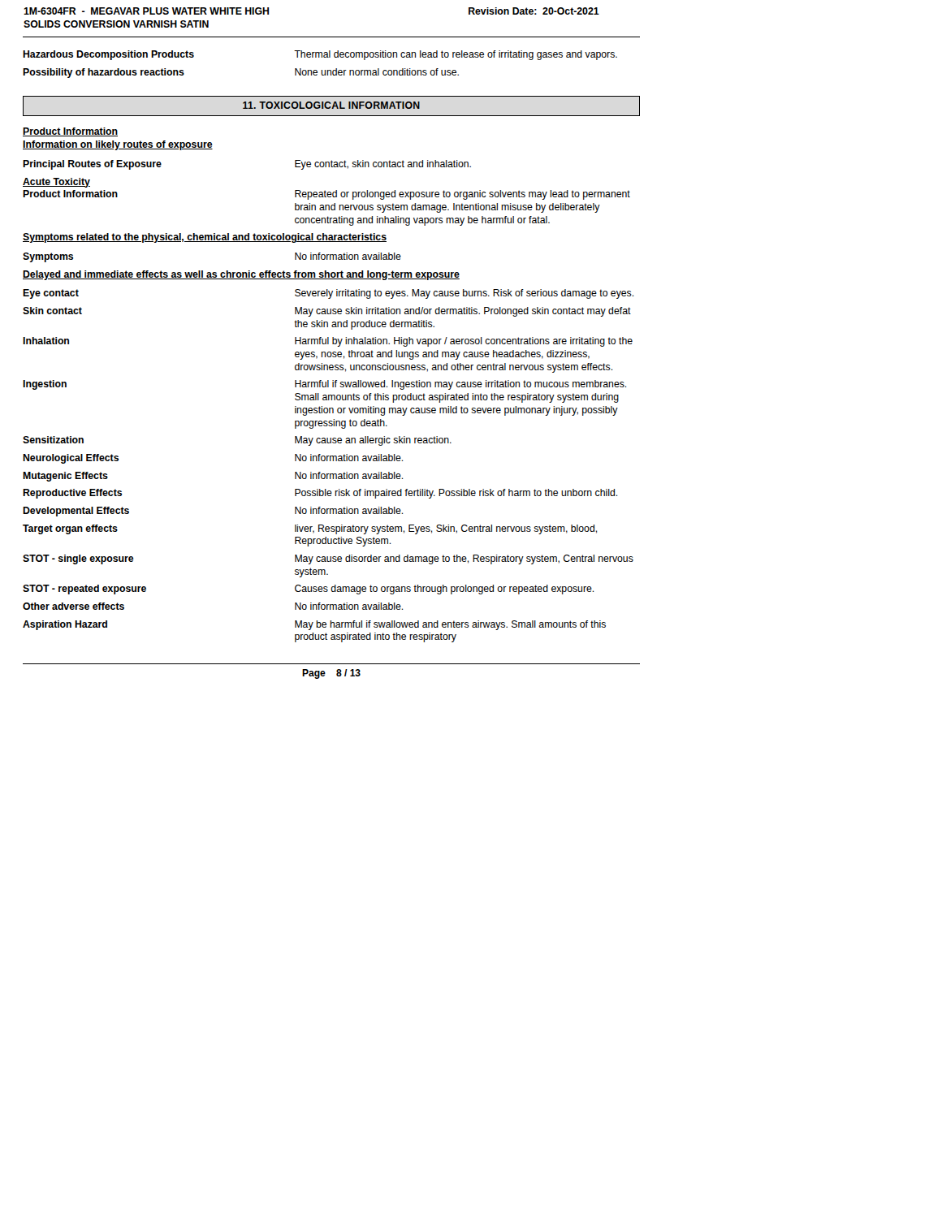| 1M-6304FR - MEGAVAR PLUS WATER WHITE HIGH SOLIDS CONVERSION VARNISH SATIN | Revision Date: 20-Oct-2021 |
| Hazardous Decomposition Products | Thermal decomposition can lead to release of irritating gases and vapors. |
| Possibility of hazardous reactions | None under normal conditions of use. |
11. TOXICOLOGICAL INFORMATION
Product Information
Information on likely routes of exposure
| Principal Routes of Exposure | Eye contact, skin contact and inhalation. |
Acute Toxicity
| Product Information | Repeated or prolonged exposure to organic solvents may lead to permanent brain and nervous system damage. Intentional misuse by deliberately concentrating and inhaling vapors may be harmful or fatal. |
Symptoms related to the physical, chemical and toxicological characteristics
| Symptoms | No information available |
Delayed and immediate effects as well as chronic effects from short and long-term exposure
| Eye contact | Severely irritating to eyes. May cause burns. Risk of serious damage to eyes. |
| Skin contact | May cause skin irritation and/or dermatitis. Prolonged skin contact may defat the skin and produce dermatitis. |
| Inhalation | Harmful by inhalation. High vapor / aerosol concentrations are irritating to the eyes, nose, throat and lungs and may cause headaches, dizziness, drowsiness, unconsciousness, and other central nervous system effects. |
| Ingestion | Harmful if swallowed. Ingestion may cause irritation to mucous membranes. Small amounts of this product aspirated into the respiratory system during ingestion or vomiting may cause mild to severe pulmonary injury, possibly progressing to death. |
| Sensitization | May cause an allergic skin reaction. |
| Neurological Effects | No information available. |
| Mutagenic Effects | No information available. |
| Reproductive Effects | Possible risk of impaired fertility. Possible risk of harm to the unborn child. |
| Developmental Effects | No information available. |
| Target organ effects | liver, Respiratory system, Eyes, Skin, Central nervous system, blood, Reproductive System. |
| STOT - single exposure | May cause disorder and damage to the, Respiratory system, Central nervous system. |
| STOT - repeated exposure | Causes damage to organs through prolonged or repeated exposure. |
| Other adverse effects | No information available. |
| Aspiration Hazard | May be harmful if swallowed and enters airways. Small amounts of this product aspirated into the respiratory |
Page 8 / 13